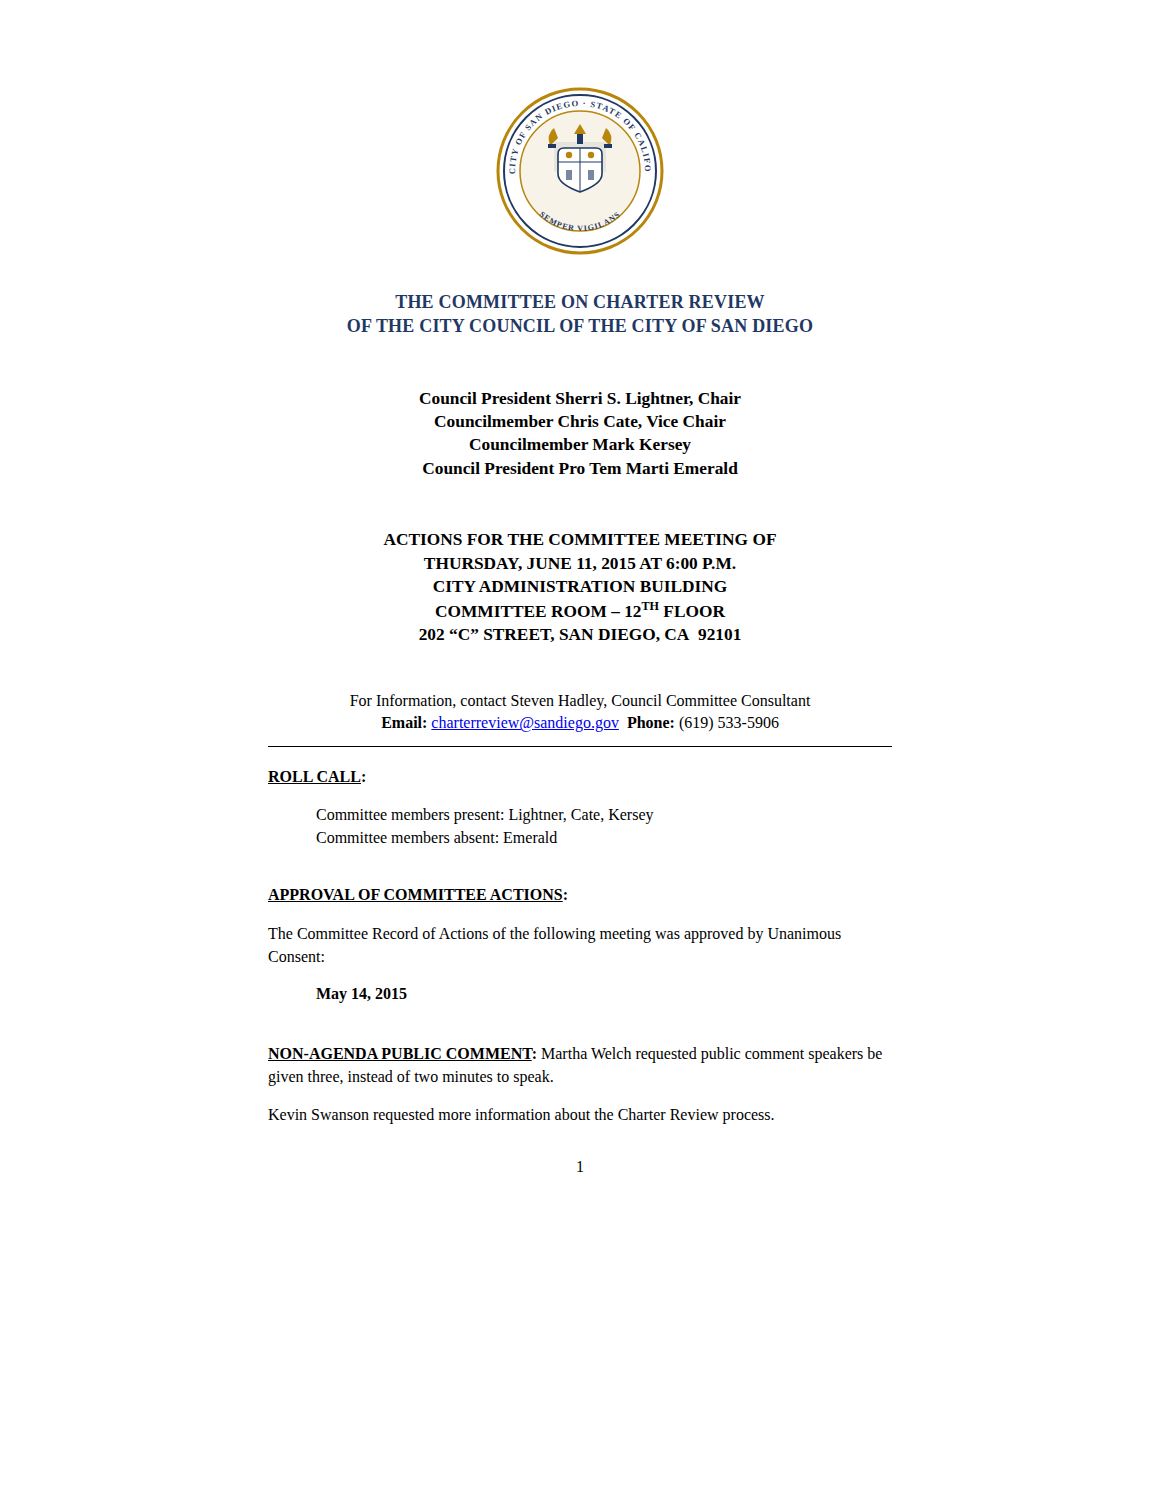THE CITY OF SAN DIEGO · STATE OF CALIFORNIA SEMPER VIGILANS
THE COMMITTEE ON CHARTER REVIEW
OF THE CITY COUNCIL OF THE CITY OF SAN DIEGO
Council President Sherri S. Lightner, Chair
Councilmember Chris Cate, Vice Chair
Councilmember Mark Kersey
Council President Pro Tem Marti Emerald
ACTIONS FOR THE COMMITTEE MEETING OF
THURSDAY, JUNE 11, 2015 AT 6:00 P.M.
CITY ADMINISTRATION BUILDING
COMMITTEE ROOM – 12TH FLOOR
202 “C” STREET, SAN DIEGO, CA 92101
For Information, contact Steven Hadley, Council Committee Consultant
Email: charterreview@sandiego.gov Phone: (619) 533-5906
ROLL CALL:
Committee members present: Lightner, Cate, Kersey
Committee members absent: Emerald
APPROVAL OF COMMITTEE ACTIONS:
The Committee Record of Actions of the following meeting was approved by Unanimous Consent:
May 14, 2015
NON-AGENDA PUBLIC COMMENT: Martha Welch requested public comment speakers be given three, instead of two minutes to speak.
Kevin Swanson requested more information about the Charter Review process.
1